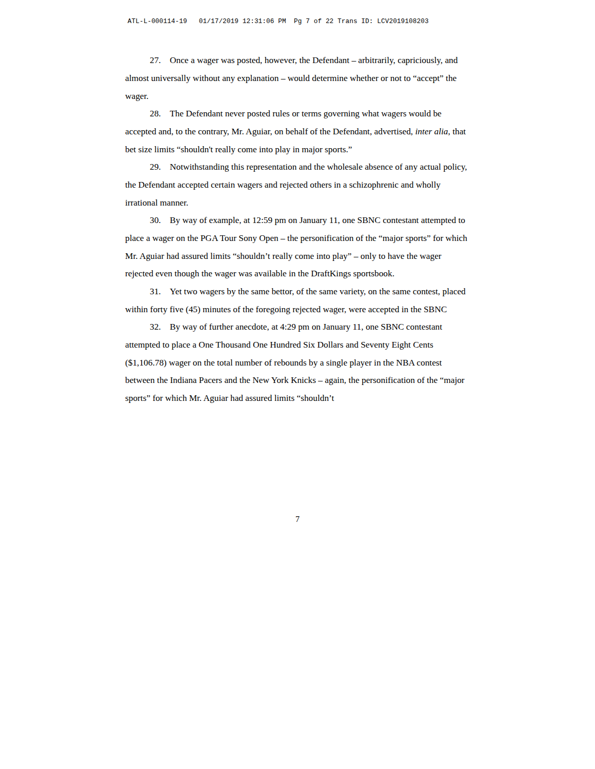ATL-L-000114-19 01/17/2019 12:31:06 PM Pg 7 of 22 Trans ID: LCV2019108203
27. Once a wager was posted, however, the Defendant – arbitrarily, capriciously, and almost universally without any explanation – would determine whether or not to “accept” the wager.
28. The Defendant never posted rules or terms governing what wagers would be accepted and, to the contrary, Mr. Aguiar, on behalf of the Defendant, advertised, inter alia, that bet size limits “shouldn't really come into play in major sports.”
29. Notwithstanding this representation and the wholesale absence of any actual policy, the Defendant accepted certain wagers and rejected others in a schizophrenic and wholly irrational manner.
30. By way of example, at 12:59 pm on January 11, one SBNC contestant attempted to place a wager on the PGA Tour Sony Open – the personification of the “major sports” for which Mr. Aguiar had assured limits “shouldn’t really come into play” – only to have the wager rejected even though the wager was available in the DraftKings sportsbook.
31. Yet two wagers by the same bettor, of the same variety, on the same contest, placed within forty five (45) minutes of the foregoing rejected wager, were accepted in the SBNC
32. By way of further anecdote, at 4:29 pm on January 11, one SBNC contestant attempted to place a One Thousand One Hundred Six Dollars and Seventy Eight Cents ($1,106.78) wager on the total number of rebounds by a single player in the NBA contest between the Indiana Pacers and the New York Knicks – again, the personification of the “major sports” for which Mr. Aguiar had assured limits “shouldn’t
7